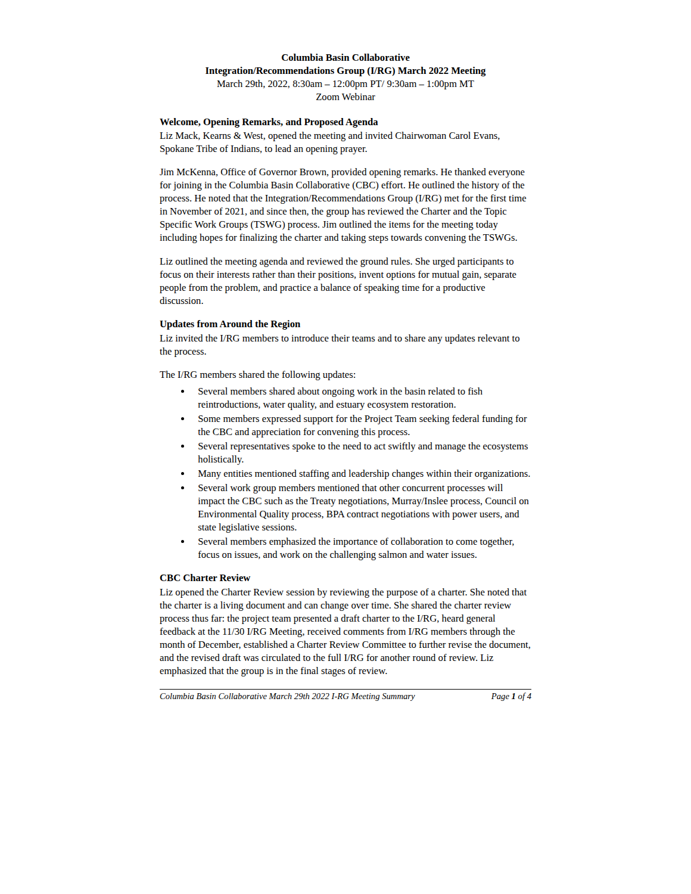Columbia Basin Collaborative Integration/Recommendations Group (I/RG) March 2022 Meeting March 29th, 2022, 8:30am – 12:00pm PT/ 9:30am – 1:00pm MT Zoom Webinar
Welcome, Opening Remarks, and Proposed Agenda
Liz Mack, Kearns & West, opened the meeting and invited Chairwoman Carol Evans, Spokane Tribe of Indians, to lead an opening prayer.
Jim McKenna, Office of Governor Brown, provided opening remarks. He thanked everyone for joining in the Columbia Basin Collaborative (CBC) effort. He outlined the history of the process. He noted that the Integration/Recommendations Group (I/RG) met for the first time in November of 2021, and since then, the group has reviewed the Charter and the Topic Specific Work Groups (TSWG) process. Jim outlined the items for the meeting today including hopes for finalizing the charter and taking steps towards convening the TSWGs.
Liz outlined the meeting agenda and reviewed the ground rules. She urged participants to focus on their interests rather than their positions, invent options for mutual gain, separate people from the problem, and practice a balance of speaking time for a productive discussion.
Updates from Around the Region
Liz invited the I/RG members to introduce their teams and to share any updates relevant to the process.
The I/RG members shared the following updates:
Several members shared about ongoing work in the basin related to fish reintroductions, water quality, and estuary ecosystem restoration.
Some members expressed support for the Project Team seeking federal funding for the CBC and appreciation for convening this process.
Several representatives spoke to the need to act swiftly and manage the ecosystems holistically.
Many entities mentioned staffing and leadership changes within their organizations.
Several work group members mentioned that other concurrent processes will impact the CBC such as the Treaty negotiations, Murray/Inslee process, Council on Environmental Quality process, BPA contract negotiations with power users, and state legislative sessions.
Several members emphasized the importance of collaboration to come together, focus on issues, and work on the challenging salmon and water issues.
CBC Charter Review
Liz opened the Charter Review session by reviewing the purpose of a charter. She noted that the charter is a living document and can change over time. She shared the charter review process thus far: the project team presented a draft charter to the I/RG, heard general feedback at the 11/30 I/RG Meeting, received comments from I/RG members through the month of December, established a Charter Review Committee to further revise the document, and the revised draft was circulated to the full I/RG for another round of review. Liz emphasized that the group is in the final stages of review.
Columbia Basin Collaborative March 29th 2022 I-RG Meeting Summary Page 1 of 4